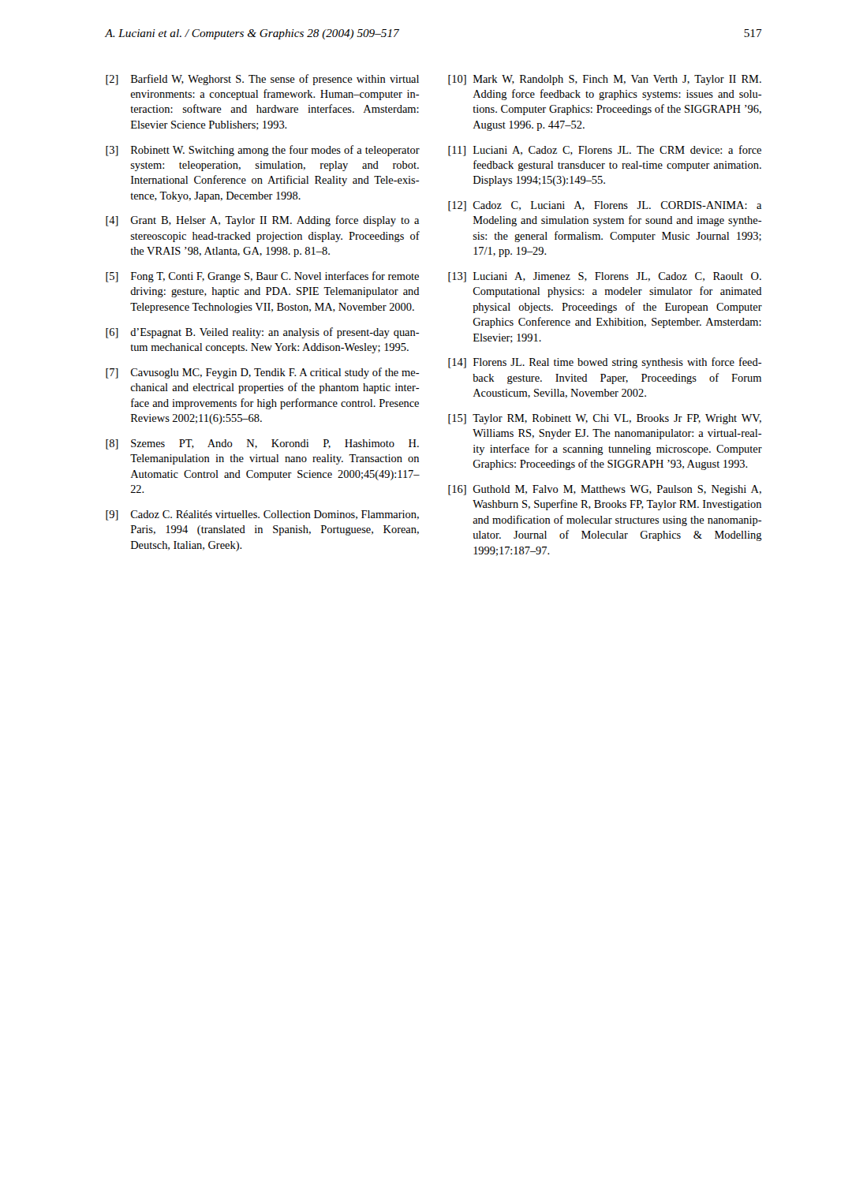A. Luciani et al. / Computers & Graphics 28 (2004) 509–517 517
[2] Barfield W, Weghorst S. The sense of presence within virtual environments: a conceptual framework. Human–computer interaction: software and hardware interfaces. Amsterdam: Elsevier Science Publishers; 1993.
[3] Robinett W. Switching among the four modes of a teleoperator system: teleoperation, simulation, replay and robot. International Conference on Artificial Reality and Tele-existence, Tokyo, Japan, December 1998.
[4] Grant B, Helser A, Taylor II RM. Adding force display to a stereoscopic head-tracked projection display. Proceedings of the VRAIS ’98, Atlanta, GA, 1998. p. 81–8.
[5] Fong T, Conti F, Grange S, Baur C. Novel interfaces for remote driving: gesture, haptic and PDA. SPIE Telemanipulator and Telepresence Technologies VII, Boston, MA, November 2000.
[6] d’Espagnat B. Veiled reality: an analysis of present-day quantum mechanical concepts. New York: Addison-Wesley; 1995.
[7] Cavusoglu MC, Feygin D, Tendik F. A critical study of the mechanical and electrical properties of the phantom haptic interface and improvements for high performance control. Presence Reviews 2002;11(6):555–68.
[8] Szemes PT, Ando N, Korondi P, Hashimoto H. Telemanipulation in the virtual nano reality. Transaction on Automatic Control and Computer Science 2000;45(49):117–22.
[9] Cadoz C. Réalités virtuelles. Collection Dominos, Flammarion, Paris, 1994 (translated in Spanish, Portuguese, Korean, Deutsch, Italian, Greek).
[10] Mark W, Randolph S, Finch M, Van Verth J, Taylor II RM. Adding force feedback to graphics systems: issues and solutions. Computer Graphics: Proceedings of the SIGGRAPH ’96, August 1996. p. 447–52.
[11] Luciani A, Cadoz C, Florens JL. The CRM device: a force feedback gestural transducer to real-time computer animation. Displays 1994;15(3):149–55.
[12] Cadoz C, Luciani A, Florens JL. CORDIS-ANIMA: a Modeling and simulation system for sound and image synthesis: the general formalism. Computer Music Journal 1993; 17/1, pp. 19–29.
[13] Luciani A, Jimenez S, Florens JL, Cadoz C, Raoult O. Computational physics: a modeler simulator for animated physical objects. Proceedings of the European Computer Graphics Conference and Exhibition, September. Amsterdam: Elsevier; 1991.
[14] Florens JL. Real time bowed string synthesis with force feedback gesture. Invited Paper, Proceedings of Forum Acousticum, Sevilla, November 2002.
[15] Taylor RM, Robinett W, Chi VL, Brooks Jr FP, Wright WV, Williams RS, Snyder EJ. The nanomanipulator: a virtual-reality interface for a scanning tunneling microscope. Computer Graphics: Proceedings of the SIGGRAPH ’93, August 1993.
[16] Guthold M, Falvo M, Matthews WG, Paulson S, Negishi A, Washburn S, Superfine R, Brooks FP, Taylor RM. Investigation and modification of molecular structures using the nanomanipulator. Journal of Molecular Graphics & Modelling 1999;17:187–97.